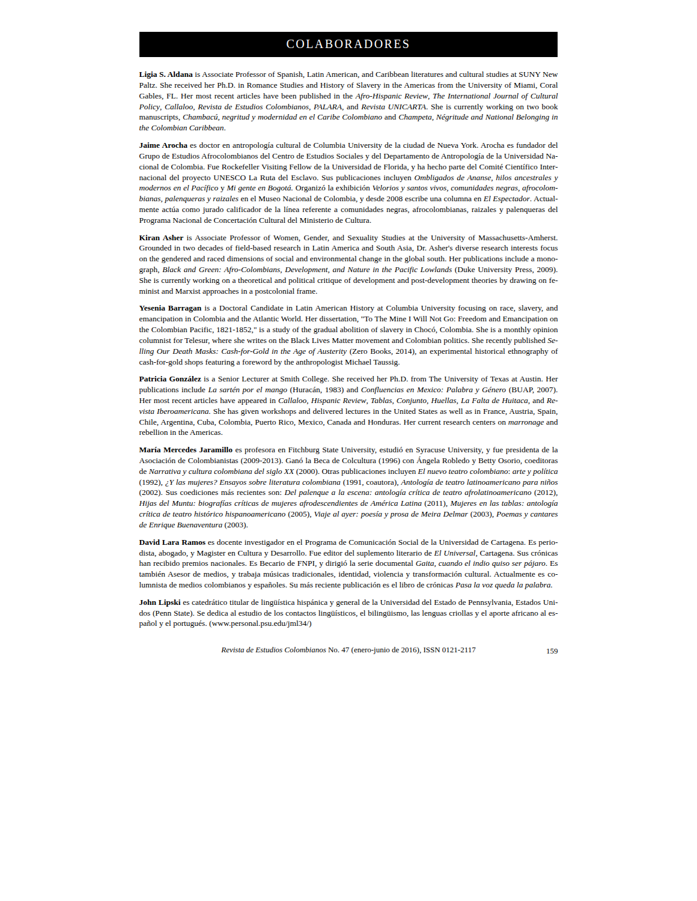Colaboradores
Ligia S. Aldana is Associate Professor of Spanish, Latin American, and Caribbean literatures and cultural studies at SUNY New Paltz. She received her Ph.D. in Romance Studies and History of Slavery in the Americas from the University of Miami, Coral Gables, FL. Her most recent articles have been published in the Afro-Hispanic Review, The International Journal of Cultural Policy, Callaloo, Revista de Estudios Colombianos, PALARA, and Revista UNICARTA. She is currently working on two book manuscripts, Chambacú, negritud y modernidad en el Caribe Colombiano and Champeta, Négritude and National Belonging in the Colombian Caribbean.
Jaime Arocha es doctor en antropología cultural de Columbia University de la ciudad de Nueva York. Arocha es fundador del Grupo de Estudios Afrocolombianos del Centro de Estudios Sociales y del Departamento de Antropología de la Universidad Nacional de Colombia. Fue Rockefeller Visiting Fellow de la Universidad de Florida, y ha hecho parte del Comité Científico Internacional del proyecto UNESCO La Ruta del Esclavo. Sus publicaciones incluyen Ombligados de Ananse, hilos ancestrales y modernos en el Pacífico y Mi gente en Bogotá. Organizó la exhibición Velorios y santos vivos, comunidades negras, afrocolombianas, palenqueras y raizales en el Museo Nacional de Colombia, y desde 2008 escribe una columna en El Espectador. Actualmente actúa como jurado calificador de la línea referente a comunidades negras, afrocolombianas, raizales y palenqueras del Programa Nacional de Concertación Cultural del Ministerio de Cultura.
Kiran Asher is Associate Professor of Women, Gender, and Sexuality Studies at the University of Massachusetts-Amherst. Grounded in two decades of field-based research in Latin America and South Asia, Dr. Asher's diverse research interests focus on the gendered and raced dimensions of social and environmental change in the global south. Her publications include a monograph, Black and Green: Afro-Colombians, Development, and Nature in the Pacific Lowlands (Duke University Press, 2009). She is currently working on a theoretical and political critique of development and post-development theories by drawing on feminist and Marxist approaches in a postcolonial frame.
Yesenia Barragan is a Doctoral Candidate in Latin American History at Columbia University focusing on race, slavery, and emancipation in Colombia and the Atlantic World. Her dissertation, "To The Mine I Will Not Go: Freedom and Emancipation on the Colombian Pacific, 1821-1852," is a study of the gradual abolition of slavery in Chocó, Colombia. She is a monthly opinion columnist for Telesur, where she writes on the Black Lives Matter movement and Colombian politics. She recently published Selling Our Death Masks: Cash-for-Gold in the Age of Austerity (Zero Books, 2014), an experimental historical ethnography of cash-for-gold shops featuring a foreword by the anthropologist Michael Taussig.
Patricia González is a Senior Lecturer at Smith College. She received her Ph.D. from The University of Texas at Austin. Her publications include La sartén por el mango (Huracán, 1983) and Confluencias en Mexico: Palabra y Género (BUAP, 2007). Her most recent articles have appeared in Callaloo, Hispanic Review, Tablas, Conjunto, Huellas, La Falta de Huitaca, and Revista Iberoamericana. She has given workshops and delivered lectures in the United States as well as in France, Austria, Spain, Chile, Argentina, Cuba, Colombia, Puerto Rico, Mexico, Canada and Honduras. Her current research centers on marronage and rebellion in the Americas.
María Mercedes Jaramillo es profesora en Fitchburg State University, estudió en Syracuse University, y fue presidenta de la Asociación de Colombianistas (2009-2013). Ganó la Beca de Colcultura (1996) con Ángela Robledo y Betty Osorio, coeditoras de Narrativa y cultura colombiana del siglo XX (2000). Otras publicaciones incluyen El nuevo teatro colombiano: arte y política (1992), ¿Y las mujeres? Ensayos sobre literatura colombiana (1991, coautora), Antología de teatro latinoamericano para niños (2002). Sus coediciones más recientes son: Del palenque a la escena: antología crítica de teatro afrolatinoamericano (2012), Hijas del Muntu: biografías críticas de mujeres afrodescendientes de América Latina (2011), Mujeres en las tablas: antología crítica de teatro histórico hispanoamericano (2005), Viaje al ayer: poesía y prosa de Meira Delmar (2003), Poemas y cantares de Enrique Buenaventura (2003).
David Lara Ramos es docente investigador en el Programa de Comunicación Social de la Universidad de Cartagena. Es periodista, abogado, y Magister en Cultura y Desarrollo. Fue editor del suplemento literario de El Universal, Cartagena. Sus crónicas han recibido premios nacionales. Es Becario de FNPI, y dirigió la serie documental Gaita, cuando el indio quiso ser pájaro. Es también Asesor de medios, y trabaja músicas tradicionales, identidad, violencia y transformación cultural. Actualmente es columnista de medios colombianos y españoles. Su más reciente publicación es el libro de crónicas Pasa la voz queda la palabra.
John Lipski es catedrático titular de lingüística hispánica y general de la Universidad del Estado de Pennsylvania, Estados Unidos (Penn State). Se dedica al estudio de los contactos lingüísticos, el bilingüismo, las lenguas criollas y el aporte africano al español y el portugués. (www.personal.psu.edu/jml34/)
Revista de Estudios Colombianos No. 47 (enero-junio de 2016), ISSN 0121-2117 159